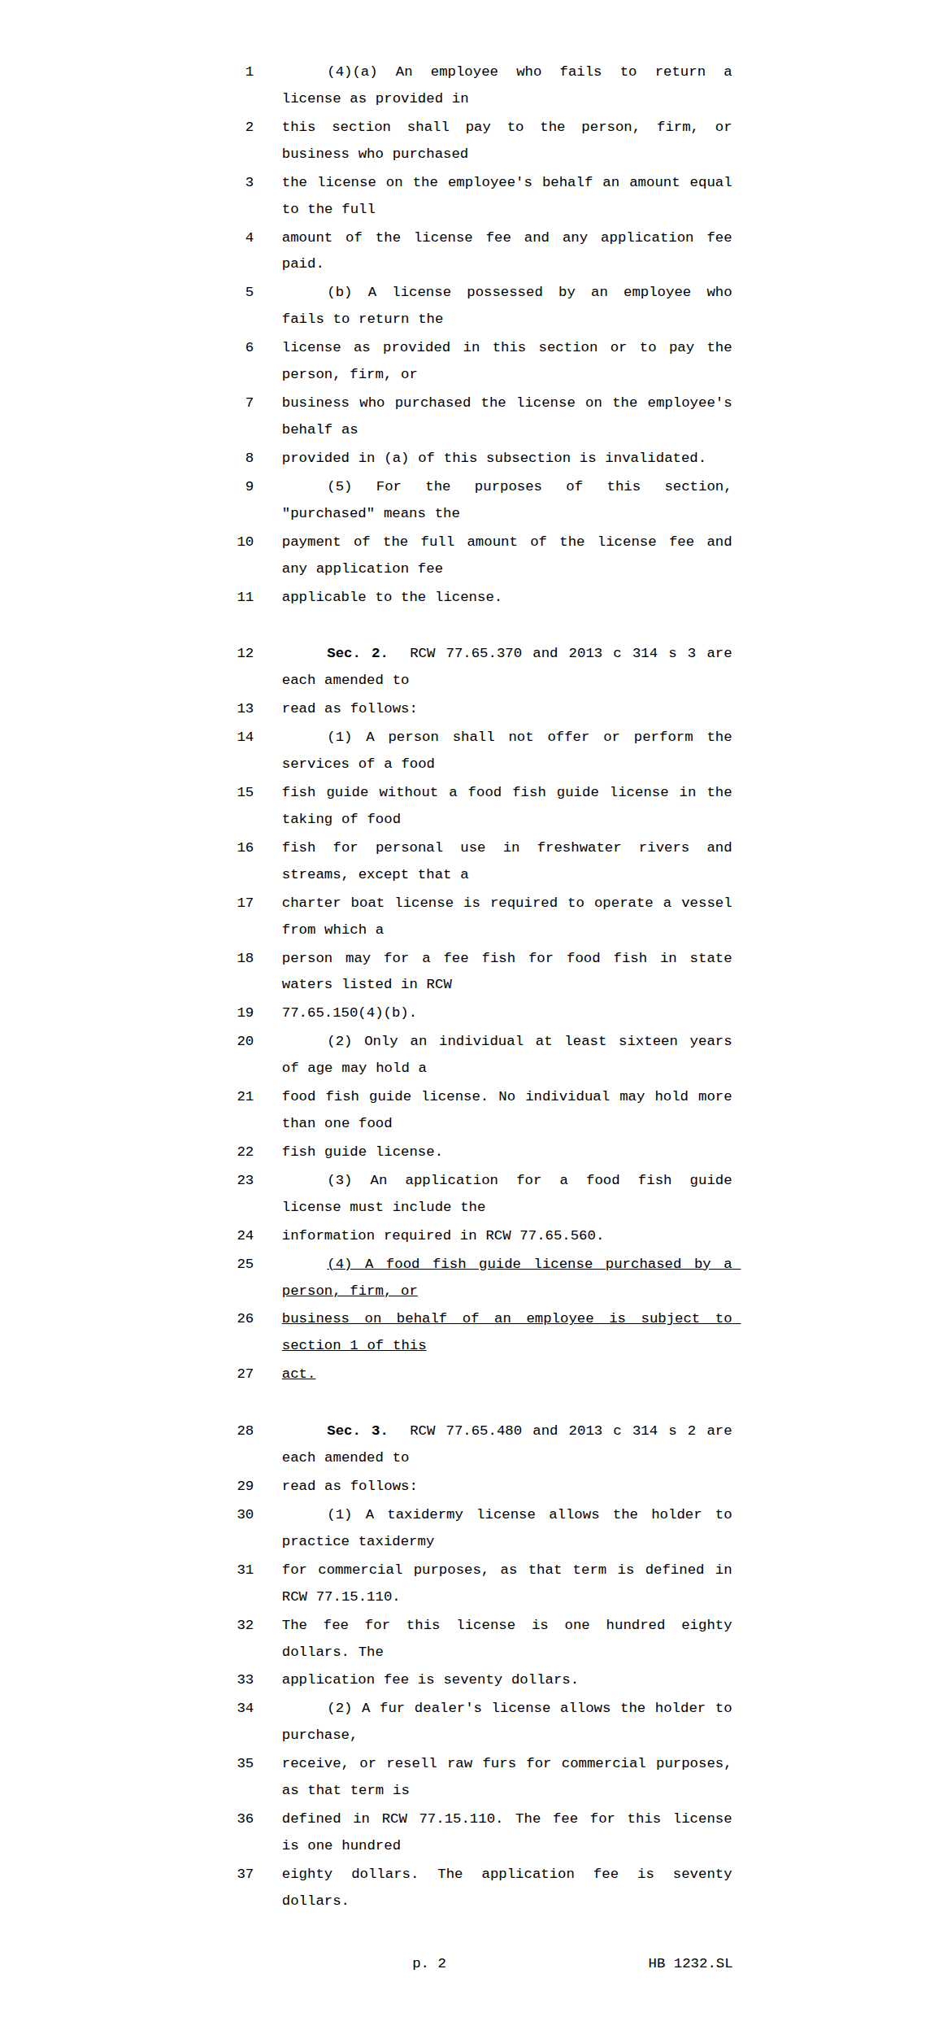| 1 | (4)(a) An employee who fails to return a license as provided in |
| 2 | this section shall pay to the person, firm, or business who purchased |
| 3 | the license on the employee's behalf an amount equal to the full |
| 4 | amount of the license fee and any application fee paid. |
| 5 | (b) A license possessed by an employee who fails to return the |
| 6 | license as provided in this section or to pay the person, firm, or |
| 7 | business who purchased the license on the employee's behalf as |
| 8 | provided in (a) of this subsection is invalidated. |
| 9 | (5) For the purposes of this section, "purchased" means the |
| 10 | payment of the full amount of the license fee and any application fee |
| 11 | applicable to the license. |
| 12 | Sec. 2. RCW 77.65.370 and 2013 c 314 s 3 are each amended to |
| 13 | read as follows: |
| 14 | (1) A person shall not offer or perform the services of a food |
| 15 | fish guide without a food fish guide license in the taking of food |
| 16 | fish for personal use in freshwater rivers and streams, except that a |
| 17 | charter boat license is required to operate a vessel from which a |
| 18 | person may for a fee fish for food fish in state waters listed in RCW |
| 19 | 77.65.150(4)(b). |
| 20 | (2) Only an individual at least sixteen years of age may hold a |
| 21 | food fish guide license. No individual may hold more than one food |
| 22 | fish guide license. |
| 23 | (3) An application for a food fish guide license must include the |
| 24 | information required in RCW 77.65.560. |
| 25 | (4) A food fish guide license purchased by a person, firm, or |
| 26 | business on behalf of an employee is subject to section 1 of this |
| 27 | act. |
| 28 | Sec. 3. RCW 77.65.480 and 2013 c 314 s 2 are each amended to |
| 29 | read as follows: |
| 30 | (1) A taxidermy license allows the holder to practice taxidermy |
| 31 | for commercial purposes, as that term is defined in RCW 77.15.110. |
| 32 | The fee for this license is one hundred eighty dollars. The |
| 33 | application fee is seventy dollars. |
| 34 | (2) A fur dealer's license allows the holder to purchase, |
| 35 | receive, or resell raw furs for commercial purposes, as that term is |
| 36 | defined in RCW 77.15.110. The fee for this license is one hundred |
| 37 | eighty dollars. The application fee is seventy dollars. |
p. 2 HB 1232.SL